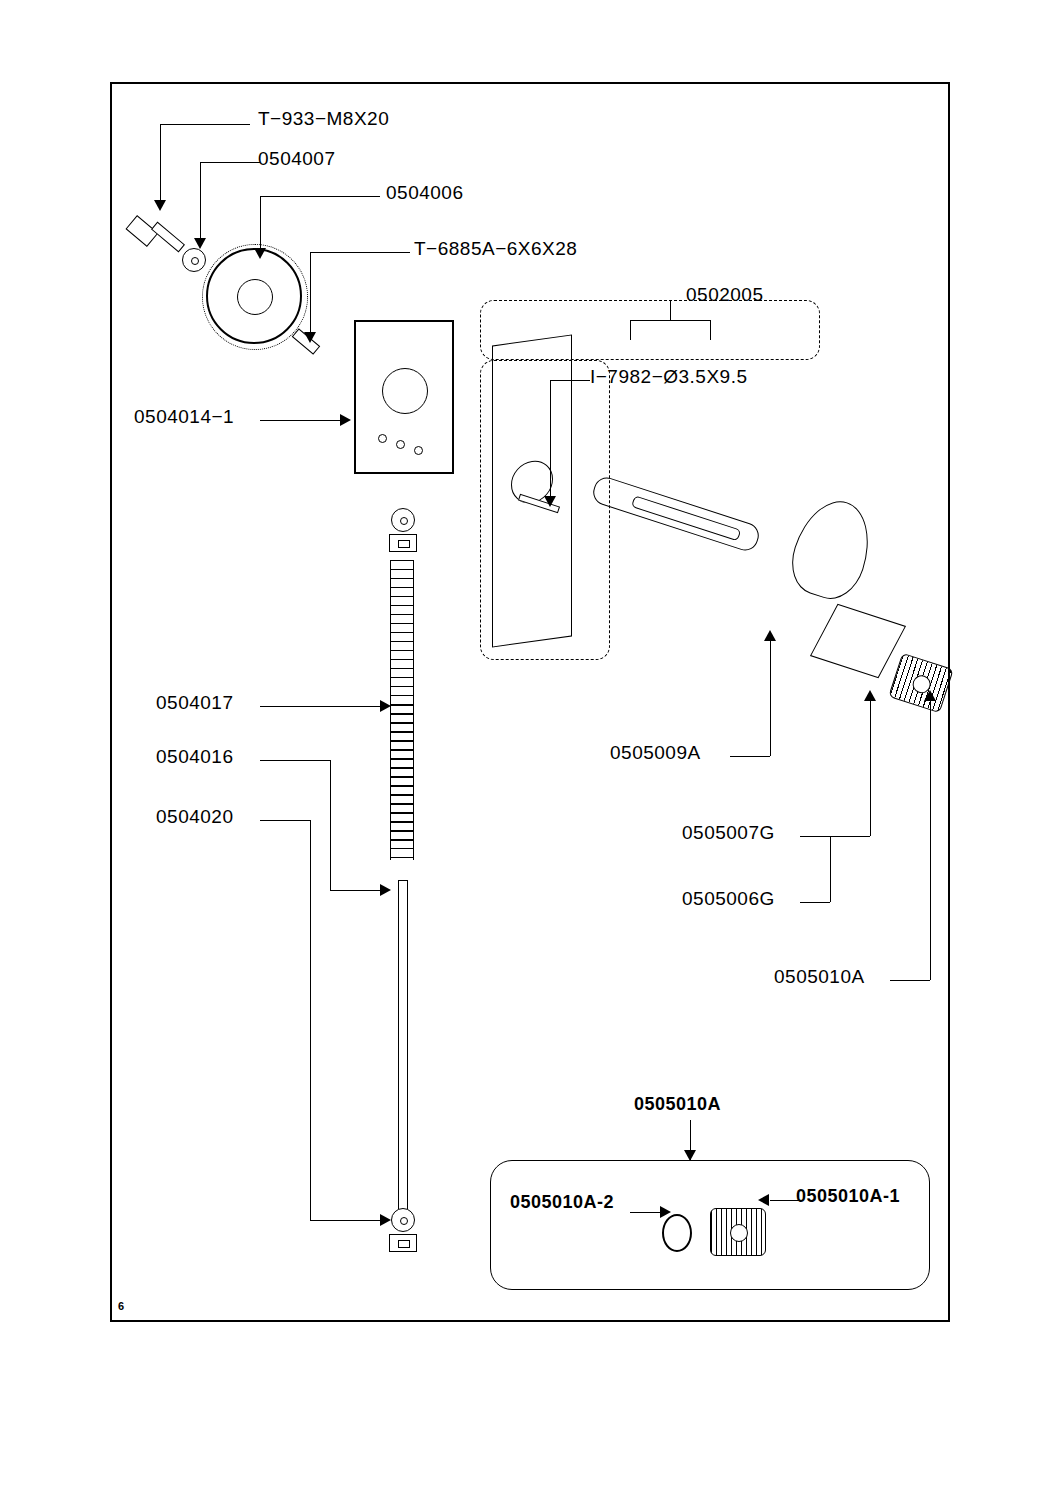6
T−933−M8X20
0504007
0504006
T−6885A−6X6X28
0502005
I−7982−Ø3.5X9.5
0504014−1
0504017
0504016
0504020
0505009A
0505007G
0505006G
0505010A
0505010A
0505010A-2
0505010A-1